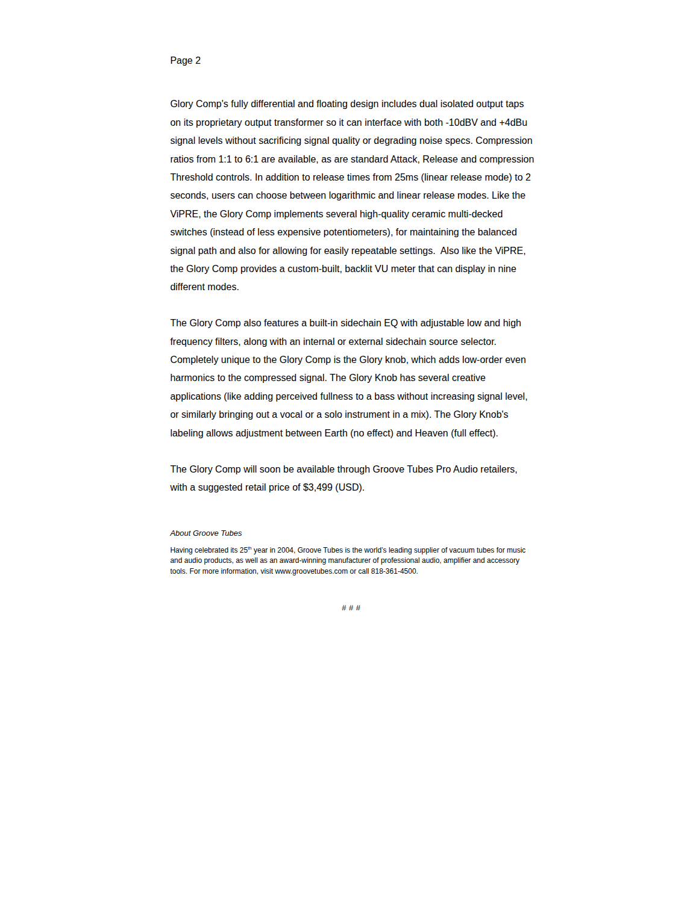Page 2
Glory Comp's fully differential and floating design includes dual isolated output taps on its proprietary output transformer so it can interface with both -10dBV and +4dBu signal levels without sacrificing signal quality or degrading noise specs. Compression ratios from 1:1 to 6:1 are available, as are standard Attack, Release and compression Threshold controls. In addition to release times from 25ms (linear release mode) to 2 seconds, users can choose between logarithmic and linear release modes. Like the ViPRE, the Glory Comp implements several high-quality ceramic multi-decked switches (instead of less expensive potentiometers), for maintaining the balanced signal path and also for allowing for easily repeatable settings. Also like the ViPRE, the Glory Comp provides a custom-built, backlit VU meter that can display in nine different modes.
The Glory Comp also features a built-in sidechain EQ with adjustable low and high frequency filters, along with an internal or external sidechain source selector. Completely unique to the Glory Comp is the Glory knob, which adds low-order even harmonics to the compressed signal. The Glory Knob has several creative applications (like adding perceived fullness to a bass without increasing signal level, or similarly bringing out a vocal or a solo instrument in a mix). The Glory Knob's labeling allows adjustment between Earth (no effect) and Heaven (full effect).
The Glory Comp will soon be available through Groove Tubes Pro Audio retailers, with a suggested retail price of $3,499 (USD).
About Groove Tubes
Having celebrated its 25th year in 2004, Groove Tubes is the world’s leading supplier of vacuum tubes for music and audio products, as well as an award-winning manufacturer of professional audio, amplifier and accessory tools. For more information, visit www.groovetubes.com or call 818-361-4500.
###